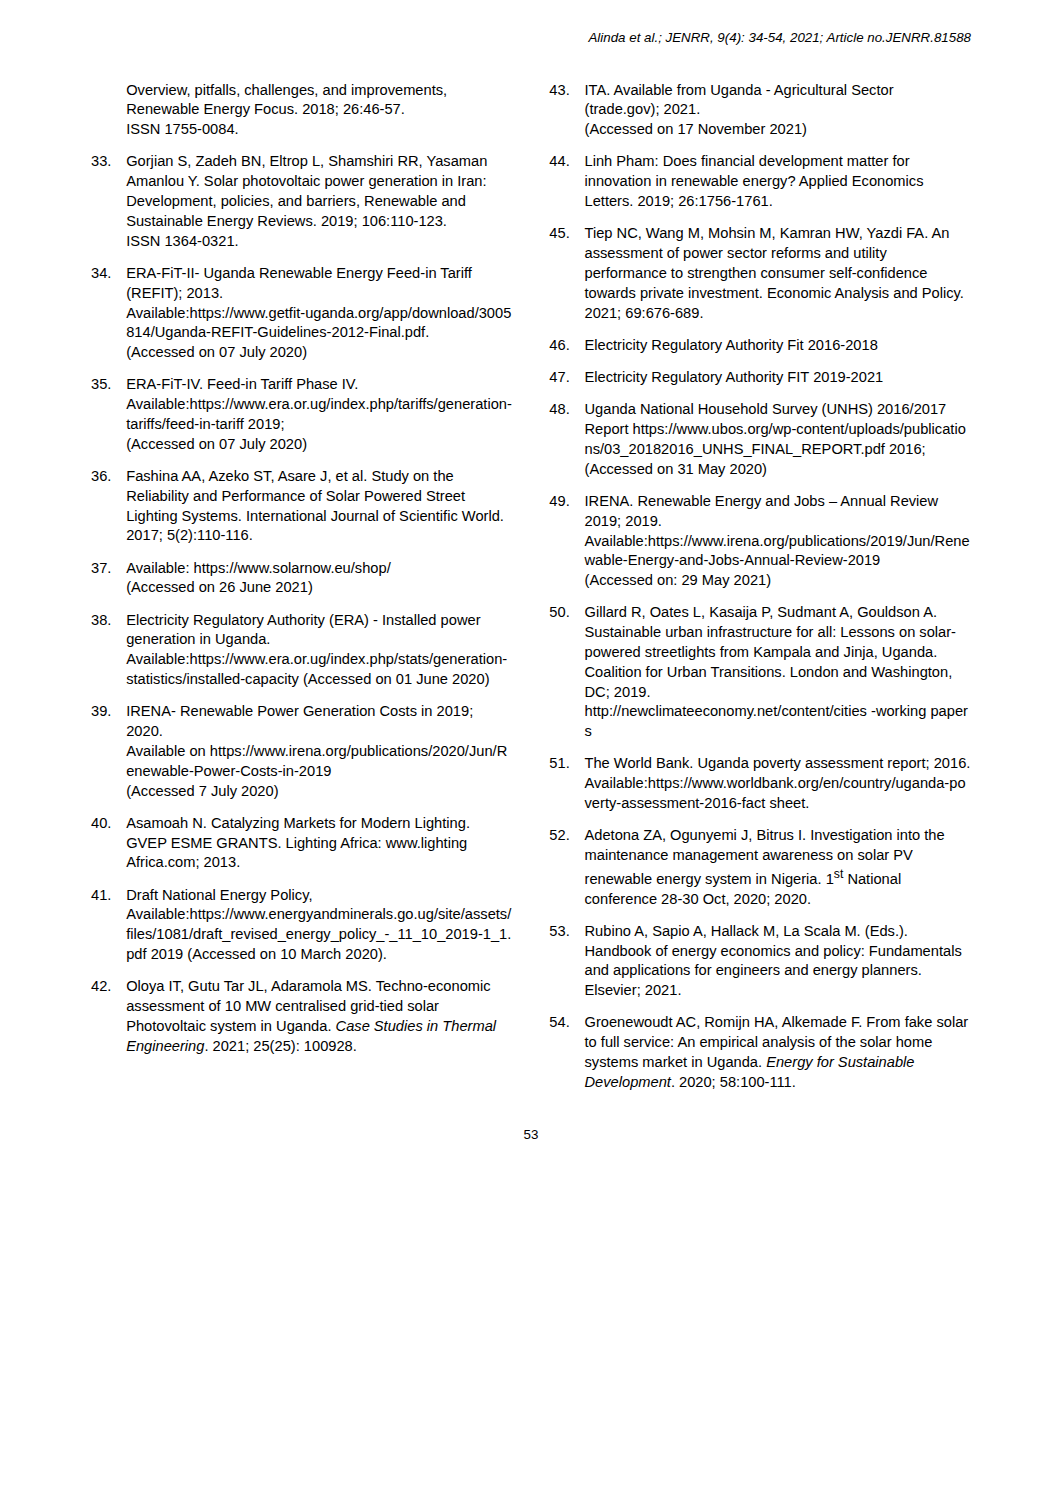Alinda et al.; JENRR, 9(4): 34-54, 2021; Article no.JENRR.81588
Overview, pitfalls, challenges, and improvements, Renewable Energy Focus. 2018; 26:46-57.
ISSN 1755-0084.
33. Gorjian S, Zadeh BN, Eltrop L, Shamshiri RR, Yasaman Amanlou Y. Solar photovoltaic power generation in Iran: Development, policies, and barriers, Renewable and Sustainable Energy Reviews. 2019; 106:110-123.
ISSN 1364-0321.
34. ERA-FiT-II- Uganda Renewable Energy Feed-in Tariff (REFIT); 2013.
Available:https://www.getfit-uganda.org/app/download/3005814/Uganda-REFIT-Guidelines-2012-Final.pdf.
(Accessed on 07 July 2020)
35. ERA-FiT-IV. Feed-in Tariff Phase IV.
Available:https://www.era.or.ug/index.php/tariffs/generation-tariffs/feed-in-tariff 2019;
(Accessed on 07 July 2020)
36. Fashina AA, Azeko ST, Asare J, et al. Study on the Reliability and Performance of Solar Powered Street Lighting Systems. International Journal of Scientific World. 2017; 5(2):110-116.
37. Available: https://www.solarnow.eu/shop/
(Accessed on 26 June 2021)
38. Electricity Regulatory Authority (ERA) - Installed power generation in Uganda.
Available:https://www.era.or.ug/index.php/stats/generation-statistics/installed-capacity (Accessed on 01 June 2020)
39. IRENA- Renewable Power Generation Costs in 2019; 2020.
Available on https://www.irena.org/publications/2020/Jun/Renewable-Power-Costs-in-2019
(Accessed 7 July 2020)
40. Asamoah N. Catalyzing Markets for Modern Lighting. GVEP ESME GRANTS. Lighting Africa: www.lighting Africa.com; 2013.
41. Draft National Energy Policy,
Available:https://www.energyandminerals.go.ug/site/assets/files/1081/draft_revised_energy_policy_-_11_10_2019-1_1.pdf 2019 (Accessed on 10 March 2020).
42. Oloya IT, Gutu Tar JL, Adaramola MS. Techno-economic assessment of 10 MW centralised grid-tied solar Photovoltaic system in Uganda. Case Studies in Thermal Engineering. 2021; 25(25): 100928.
43. ITA. Available from Uganda - Agricultural Sector (trade.gov); 2021.
(Accessed on 17 November 2021)
44. Linh Pham: Does financial development matter for innovation in renewable energy? Applied Economics Letters. 2019; 26:1756-1761.
45. Tiep NC, Wang M, Mohsin M, Kamran HW, Yazdi FA. An assessment of power sector reforms and utility performance to strengthen consumer self-confidence towards private investment. Economic Analysis and Policy. 2021; 69:676-689.
46. Electricity Regulatory Authority Fit 2016-2018
47. Electricity Regulatory Authority FIT 2019-2021
48. Uganda National Household Survey (UNHS) 2016/2017 Report https://www.ubos.org/wp-content/uploads/publications/03_20182016_UNHS_FINAL_REPORT.pdf 2016;
(Accessed on 31 May 2020)
49. IRENA. Renewable Energy and Jobs – Annual Review 2019; 2019.
Available:https://www.irena.org/publications/2019/Jun/Renewable-Energy-and-Jobs-Annual-Review-2019
(Accessed on: 29 May 2021)
50. Gillard R, Oates L, Kasaija P, Sudmant A, Gouldson A. Sustainable urban infrastructure for all: Lessons on solar-powered streetlights from Kampala and Jinja, Uganda. Coalition for Urban Transitions. London and Washington, DC; 2019.
http://newclimateeconomy.net/content/cities -working papers
51. The World Bank. Uganda poverty assessment report; 2016.
Available:https://www.worldbank.org/en/country/uganda-poverty-assessment-2016-fact sheet.
52. Adetona ZA, Ogunyemi J, Bitrus I. Investigation into the maintenance management awareness on solar PV renewable energy system in Nigeria. 1st National conference 28-30 Oct, 2020; 2020.
53. Rubino A, Sapio A, Hallack M, La Scala M. (Eds.). Handbook of energy economics and policy: Fundamentals and applications for engineers and energy planners. Elsevier; 2021.
54. Groenewoudt AC, Romijn HA, Alkemade F. From fake solar to full service: An empirical analysis of the solar home systems market in Uganda. Energy for Sustainable Development. 2020; 58:100-111.
53